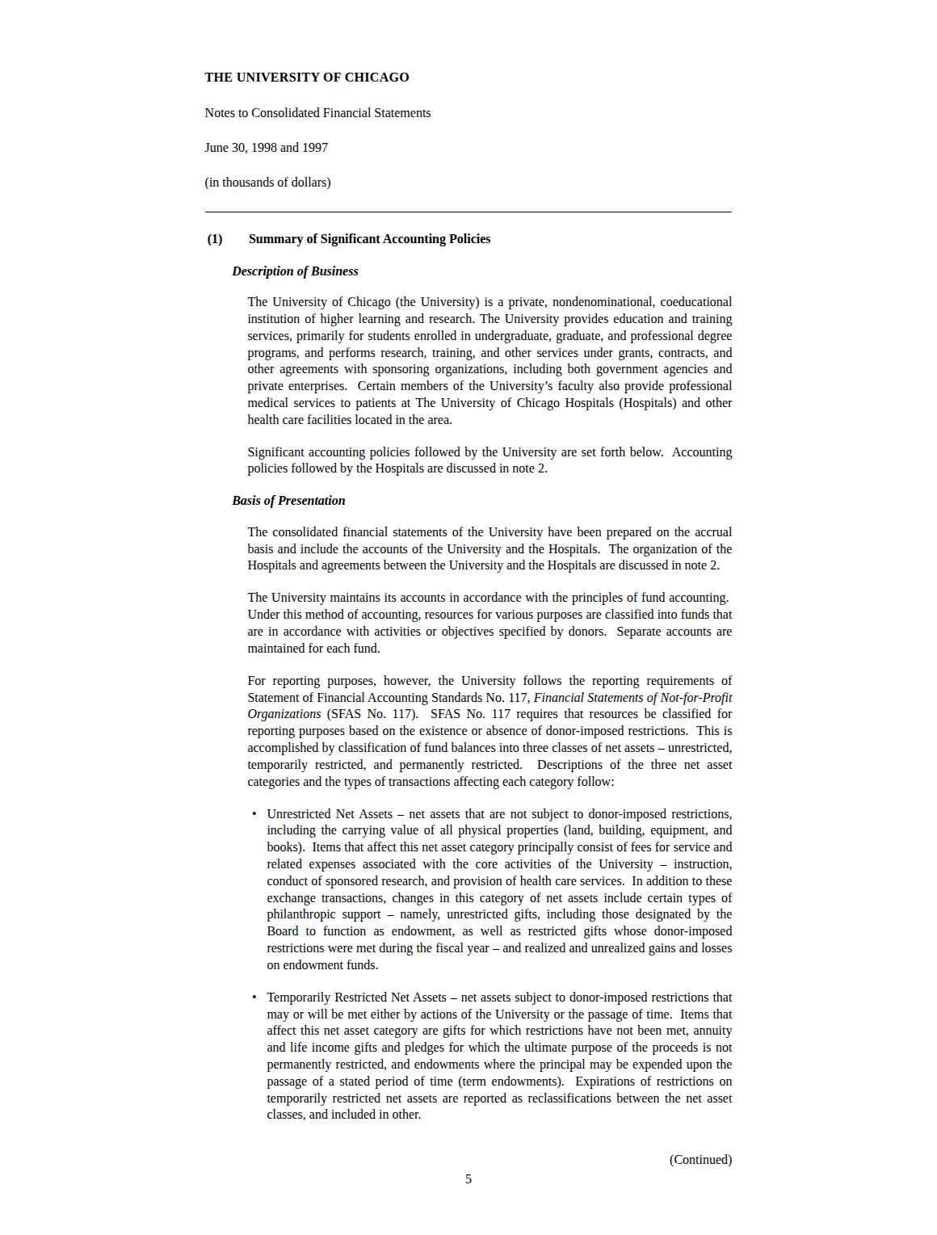THE UNIVERSITY OF CHICAGO
Notes to Consolidated Financial Statements
June 30, 1998 and 1997
(in thousands of dollars)
(1) Summary of Significant Accounting Policies
Description of Business
The University of Chicago (the University) is a private, nondenominational, coeducational institution of higher learning and research. The University provides education and training services, primarily for students enrolled in undergraduate, graduate, and professional degree programs, and performs research, training, and other services under grants, contracts, and other agreements with sponsoring organizations, including both government agencies and private enterprises. Certain members of the University’s faculty also provide professional medical services to patients at The University of Chicago Hospitals (Hospitals) and other health care facilities located in the area.
Significant accounting policies followed by the University are set forth below. Accounting policies followed by the Hospitals are discussed in note 2.
Basis of Presentation
The consolidated financial statements of the University have been prepared on the accrual basis and include the accounts of the University and the Hospitals. The organization of the Hospitals and agreements between the University and the Hospitals are discussed in note 2.
The University maintains its accounts in accordance with the principles of fund accounting. Under this method of accounting, resources for various purposes are classified into funds that are in accordance with activities or objectives specified by donors. Separate accounts are maintained for each fund.
For reporting purposes, however, the University follows the reporting requirements of Statement of Financial Accounting Standards No. 117, Financial Statements of Not-for-Profit Organizations (SFAS No. 117). SFAS No. 117 requires that resources be classified for reporting purposes based on the existence or absence of donor-imposed restrictions. This is accomplished by classification of fund balances into three classes of net assets – unrestricted, temporarily restricted, and permanently restricted. Descriptions of the three net asset categories and the types of transactions affecting each category follow:
Unrestricted Net Assets – net assets that are not subject to donor-imposed restrictions, including the carrying value of all physical properties (land, building, equipment, and books). Items that affect this net asset category principally consist of fees for service and related expenses associated with the core activities of the University – instruction, conduct of sponsored research, and provision of health care services. In addition to these exchange transactions, changes in this category of net assets include certain types of philanthropic support – namely, unrestricted gifts, including those designated by the Board to function as endowment, as well as restricted gifts whose donor-imposed restrictions were met during the fiscal year – and realized and unrealized gains and losses on endowment funds.
Temporarily Restricted Net Assets – net assets subject to donor-imposed restrictions that may or will be met either by actions of the University or the passage of time. Items that affect this net asset category are gifts for which restrictions have not been met, annuity and life income gifts and pledges for which the ultimate purpose of the proceeds is not permanently restricted, and endowments where the principal may be expended upon the passage of a stated period of time (term endowments). Expirations of restrictions on temporarily restricted net assets are reported as reclassifications between the net asset classes, and included in other.
(Continued)
5